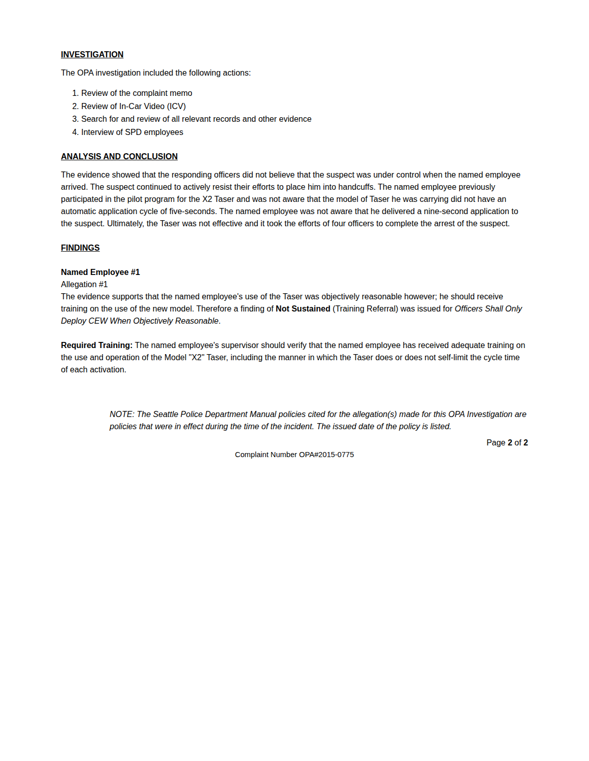INVESTIGATION
The OPA investigation included the following actions:
Review of the complaint memo
Review of In-Car Video (ICV)
Search for and review of all relevant records and other evidence
Interview of SPD employees
ANALYSIS AND CONCLUSION
The evidence showed that the responding officers did not believe that the suspect was under control when the named employee arrived. The suspect continued to actively resist their efforts to place him into handcuffs. The named employee previously participated in the pilot program for the X2 Taser and was not aware that the model of Taser he was carrying did not have an automatic application cycle of five-seconds. The named employee was not aware that he delivered a nine-second application to the suspect. Ultimately, the Taser was not effective and it took the efforts of four officers to complete the arrest of the suspect.
FINDINGS
Named Employee #1
Allegation #1
The evidence supports that the named employee's use of the Taser was objectively reasonable however; he should receive training on the use of the new model. Therefore a finding of Not Sustained (Training Referral) was issued for Officers Shall Only Deploy CEW When Objectively Reasonable.
Required Training: The named employee's supervisor should verify that the named employee has received adequate training on the use and operation of the Model "X2" Taser, including the manner in which the Taser does or does not self-limit the cycle time of each activation.
NOTE: The Seattle Police Department Manual policies cited for the allegation(s) made for this OPA Investigation are policies that were in effect during the time of the incident. The issued date of the policy is listed.
Page 2 of 2
Complaint Number OPA#2015-0775